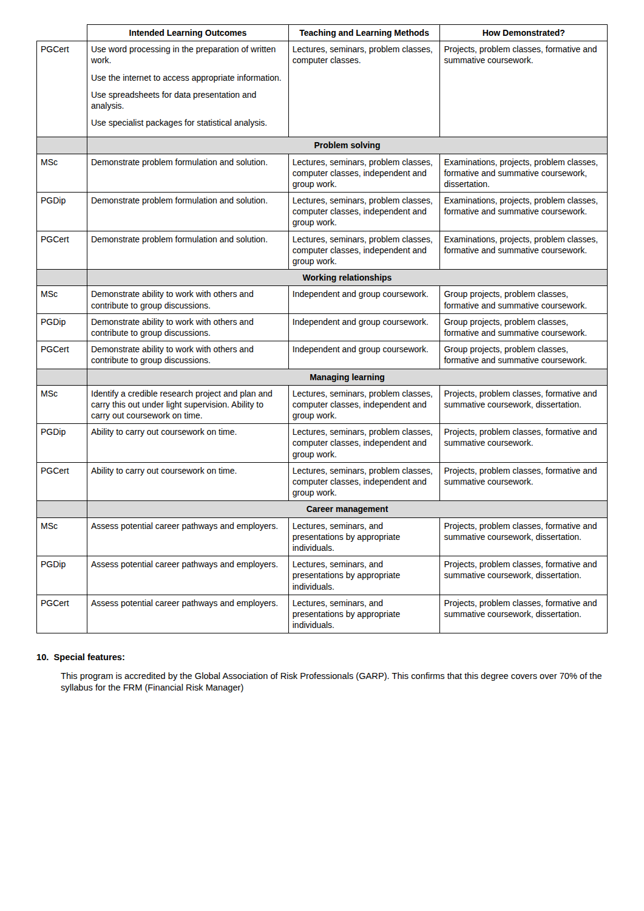| | Intended Learning Outcomes | Teaching and Learning Methods | How Demonstrated? |
| --- | --- | --- | --- |
| PGCert | Use word processing in the preparation of written work. Use the internet to access appropriate information. Use spreadsheets for data presentation and analysis. Use specialist packages for statistical analysis. | Lectures, seminars, problem classes, computer classes. | Projects, problem classes, formative and summative coursework. |
| | Problem solving |
| MSc | Demonstrate problem formulation and solution. | Lectures, seminars, problem classes, computer classes, independent and group work. | Examinations, projects, problem classes, formative and summative coursework, dissertation. |
| PGDip | Demonstrate problem formulation and solution. | Lectures, seminars, problem classes, computer classes, independent and group work. | Examinations, projects, problem classes, formative and summative coursework. |
| PGCert | Demonstrate problem formulation and solution. | Lectures, seminars, problem classes, computer classes, independent and group work. | Examinations, projects, problem classes, formative and summative coursework. |
| | Working relationships |
| MSc | Demonstrate ability to work with others and contribute to group discussions. | Independent and group coursework. | Group projects, problem classes, formative and summative coursework. |
| PGDip | Demonstrate ability to work with others and contribute to group discussions. | Independent and group coursework. | Group projects, problem classes, formative and summative coursework. |
| PGCert | Demonstrate ability to work with others and contribute to group discussions. | Independent and group coursework. | Group projects, problem classes, formative and summative coursework. |
| | Managing learning |
| MSc | Identify a credible research project and plan and carry this out under light supervision. Ability to carry out coursework on time. | Lectures, seminars, problem classes, computer classes, independent and group work. | Projects, problem classes, formative and summative coursework, dissertation. |
| PGDip | Ability to carry out coursework on time. | Lectures, seminars, problem classes, computer classes, independent and group work. | Projects, problem classes, formative and summative coursework. |
| PGCert | Ability to carry out coursework on time. | Lectures, seminars, problem classes, computer classes, independent and group work. | Projects, problem classes, formative and summative coursework. |
| | Career management |
| MSc | Assess potential career pathways and employers. | Lectures, seminars, and presentations by appropriate individuals. | Projects, problem classes, formative and summative coursework, dissertation. |
| PGDip | Assess potential career pathways and employers. | Lectures, seminars, and presentations by appropriate individuals. | Projects, problem classes, formative and summative coursework, dissertation. |
| PGCert | Assess potential career pathways and employers. | Lectures, seminars, and presentations by appropriate individuals. | Projects, problem classes, formative and summative coursework, dissertation. |
10.
Special features:
This program is accredited by the Global Association of Risk Professionals (GARP). This confirms that this degree covers over 70% of the syllabus for the FRM (Financial Risk Manager)